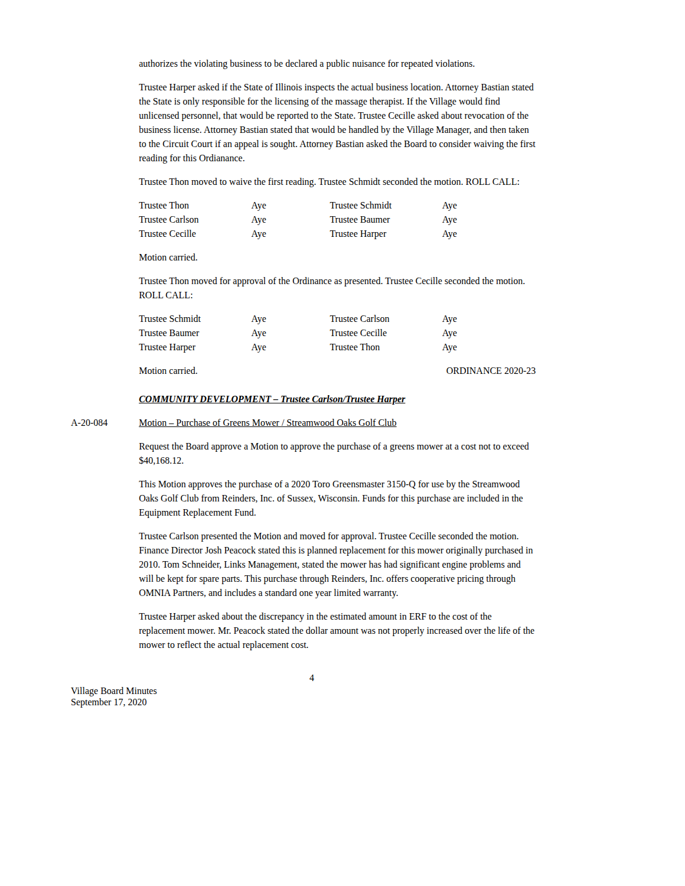authorizes the violating business to be declared a public nuisance for repeated violations.
Trustee Harper asked if the State of Illinois inspects the actual business location. Attorney Bastian stated the State is only responsible for the licensing of the massage therapist. If the Village would find unlicensed personnel, that would be reported to the State. Trustee Cecille asked about revocation of the business license. Attorney Bastian stated that would be handled by the Village Manager, and then taken to the Circuit Court if an appeal is sought. Attorney Bastian asked the Board to consider waiving the first reading for this Ordianance.
Trustee Thon moved to waive the first reading. Trustee Schmidt seconded the motion. ROLL CALL:
| Trustee Thon | Aye | Trustee Schmidt | Aye |
| Trustee Carlson | Aye | Trustee Baumer | Aye |
| Trustee Cecille | Aye | Trustee Harper | Aye |
Motion carried.
Trustee Thon moved for approval of the Ordinance as presented. Trustee Cecille seconded the motion. ROLL CALL:
| Trustee Schmidt | Aye | Trustee Carlson | Aye |
| Trustee Baumer | Aye | Trustee Cecille | Aye |
| Trustee Harper | Aye | Trustee Thon | Aye |
Motion carried. ORDINANCE 2020-23
COMMUNITY DEVELOPMENT – Trustee Carlson/Trustee Harper
A-20-084 Motion – Purchase of Greens Mower / Streamwood Oaks Golf Club
Request the Board approve a Motion to approve the purchase of a greens mower at a cost not to exceed $40,168.12.
This Motion approves the purchase of a 2020 Toro Greensmaster 3150-Q for use by the Streamwood Oaks Golf Club from Reinders, Inc. of Sussex, Wisconsin. Funds for this purchase are included in the Equipment Replacement Fund.
Trustee Carlson presented the Motion and moved for approval. Trustee Cecille seconded the motion. Finance Director Josh Peacock stated this is planned replacement for this mower originally purchased in 2010. Tom Schneider, Links Management, stated the mower has had significant engine problems and will be kept for spare parts. This purchase through Reinders, Inc. offers cooperative pricing through OMNIA Partners, and includes a standard one year limited warranty.
Trustee Harper asked about the discrepancy in the estimated amount in ERF to the cost of the replacement mower. Mr. Peacock stated the dollar amount was not properly increased over the life of the mower to reflect the actual replacement cost.
4
Village Board Minutes
September 17, 2020